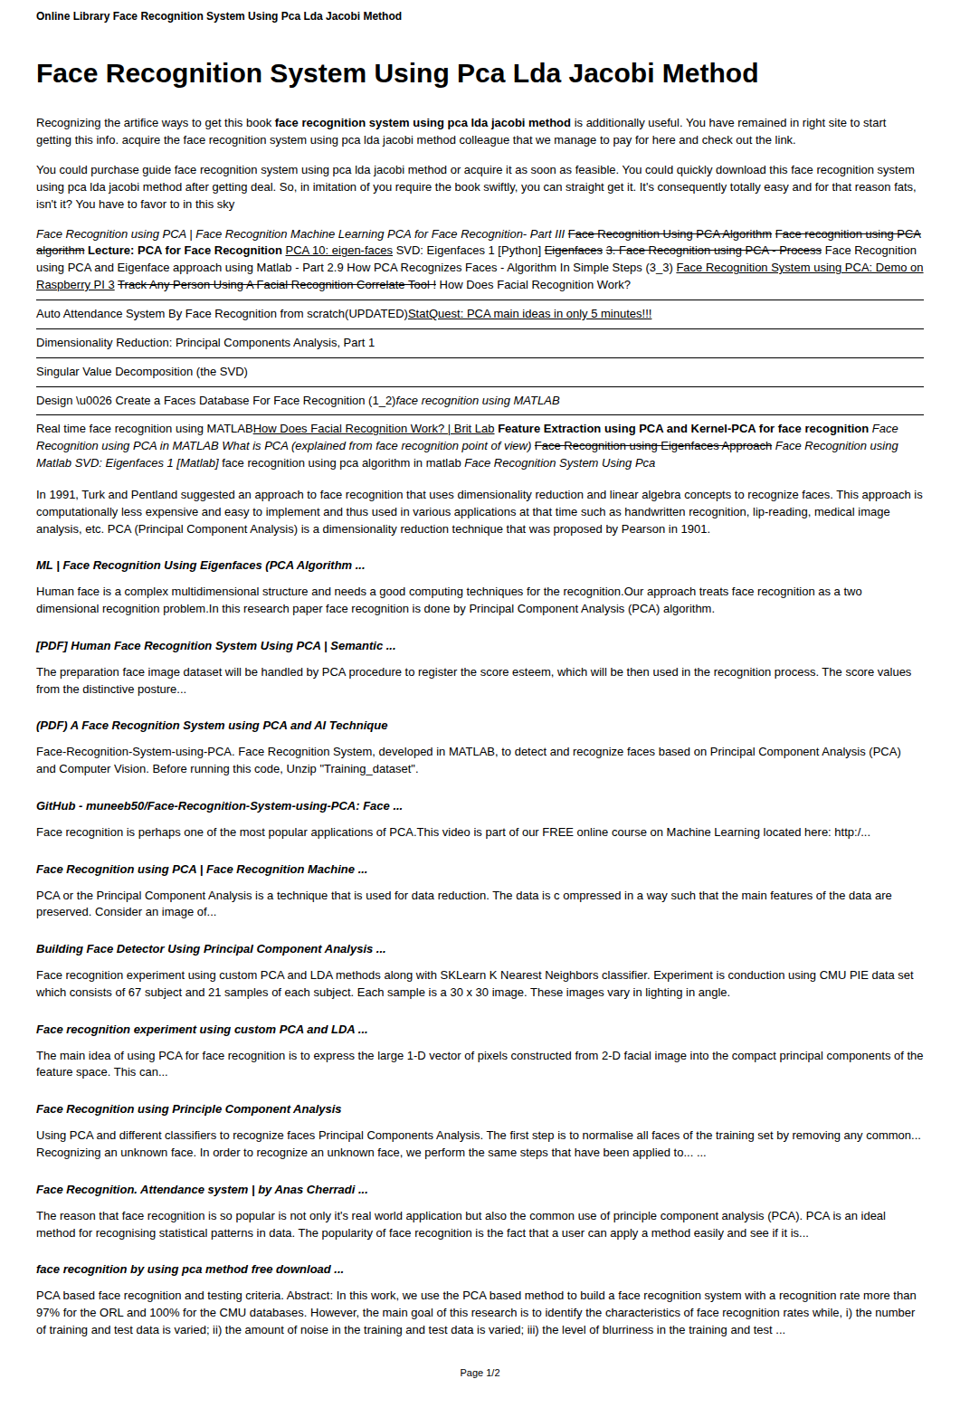Online Library Face Recognition System Using Pca Lda Jacobi Method
Face Recognition System Using Pca Lda Jacobi Method
Recognizing the artifice ways to get this book face recognition system using pca lda jacobi method is additionally useful. You have remained in right site to start getting this info. acquire the face recognition system using pca lda jacobi method colleague that we manage to pay for here and check out the link.
You could purchase guide face recognition system using pca lda jacobi method or acquire it as soon as feasible. You could quickly download this face recognition system using pca lda jacobi method after getting deal. So, in imitation of you require the book swiftly, you can straight get it. It's consequently totally easy and for that reason fats, isn't it? You have to favor to in this sky
Face Recognition using PCA | Face Recognition Machine Learning PCA for Face Recognition- Part III Face Recognition Using PCA Algorithm Face recognition using PCA algorithm Lecture: PCA for Face Recognition PCA 10: eigen-faces SVD: Eigenfaces 1 [Python] Eigenfaces 3. Face Recognition using PCA - Process Face Recognition using PCA and Eigenface approach using Matlab - Part 2.9 How PCA Recognizes Faces - Algorithm In Simple Steps (3_3) Face Recognition System using PCA: Demo on Raspberry PI 3 Track Any Person Using A Facial Recognition Correlate Tool ! How Does Facial Recognition Work?
Auto Attendance System By Face Recognition from scratch(UPDATED)StatQuest: PCA main ideas in only 5 minutes!!!
Dimensionality Reduction: Principal Components Analysis, Part 1
Singular Value Decomposition (the SVD)
Design \u0026 Create a Faces Database For Face Recognition (1_2)face recognition using MATLAB
Real time face recognition using MATLABHow Does Facial Recognition Work? | Brit Lab Feature Extraction using PCA and Kernel-PCA for face recognition Face Recognition using PCA in MATLAB What is PCA (explained from face recognition point of view) Face Recognition using Eigenfaces Approach Face Recognition using Matlab SVD: Eigenfaces 1 [Matlab] face recognition using pca algorithm in matlab Face Recognition System Using Pca
In 1991, Turk and Pentland suggested an approach to face recognition that uses dimensionality reduction and linear algebra concepts to recognize faces. This approach is computationally less expensive and easy to implement and thus used in various applications at that time such as handwritten recognition, lip-reading, medical image analysis, etc. PCA (Principal Component Analysis) is a dimensionality reduction technique that was proposed by Pearson in 1901.
ML | Face Recognition Using Eigenfaces (PCA Algorithm ...
Human face is a complex multidimensional structure and needs a good computing techniques for the recognition.Our approach treats face recognition as a two dimensional recognition problem.In this research paper face recognition is done by Principal Component Analysis (PCA) algorithm.
[PDF] Human Face Recognition System Using PCA | Semantic ...
The preparation face image dataset will be handled by PCA procedure to register the score esteem, which will be then used in the recognition process. The score values from the distinctive posture...
(PDF) A Face Recognition System using PCA and AI Technique
Face-Recognition-System-using-PCA. Face Recognition System, developed in MATLAB, to detect and recognize faces based on Principal Component Analysis (PCA) and Computer Vision. Before running this code, Unzip "Training_dataset".
GitHub - muneeb50/Face-Recognition-System-using-PCA: Face ...
Face recognition is perhaps one of the most popular applications of PCA.This video is part of our FREE online course on Machine Learning located here: http:/...
Face Recognition using PCA | Face Recognition Machine ...
PCA or the Principal Component Analysis is a technique that is used for data reduction. The data is c ompressed in a way such that the main features of the data are preserved. Consider an image of...
Building Face Detector Using Principal Component Analysis ...
Face recognition experiment using custom PCA and LDA methods along with SKLearn K Nearest Neighbors classifier. Experiment is conduction using CMU PIE data set which consists of 67 subject and 21 samples of each subject. Each sample is a 30 x 30 image. These images vary in lighting in angle.
Face recognition experiment using custom PCA and LDA ...
The main idea of using PCA for face recognition is to express the large 1-D vector of pixels constructed from 2-D facial image into the compact principal components of the feature space. This can...
Face Recognition using Principle Component Analysis
Using PCA and different classifiers to recognize faces Principal Components Analysis. The first step is to normalise all faces of the training set by removing any common... Recognizing an unknown face. In order to recognize an unknown face, we perform the same steps that have been applied to... ...
Face Recognition. Attendance system | by Anas Cherradi ...
The reason that face recognition is so popular is not only it's real world application but also the common use of principle component analysis (PCA). PCA is an ideal method for recognising statistical patterns in data. The popularity of face recognition is the fact that a user can apply a method easily and see if it is...
face recognition by using pca method free download ...
PCA based face recognition and testing criteria. Abstract: In this work, we use the PCA based method to build a face recognition system with a recognition rate more than 97% for the ORL and 100% for the CMU databases. However, the main goal of this research is to identify the characteristics of face recognition rates while, i) the number of training and test data is varied; ii) the amount of noise in the training and test data is varied; iii) the level of blurriness in the training and test ...
Page 1/2